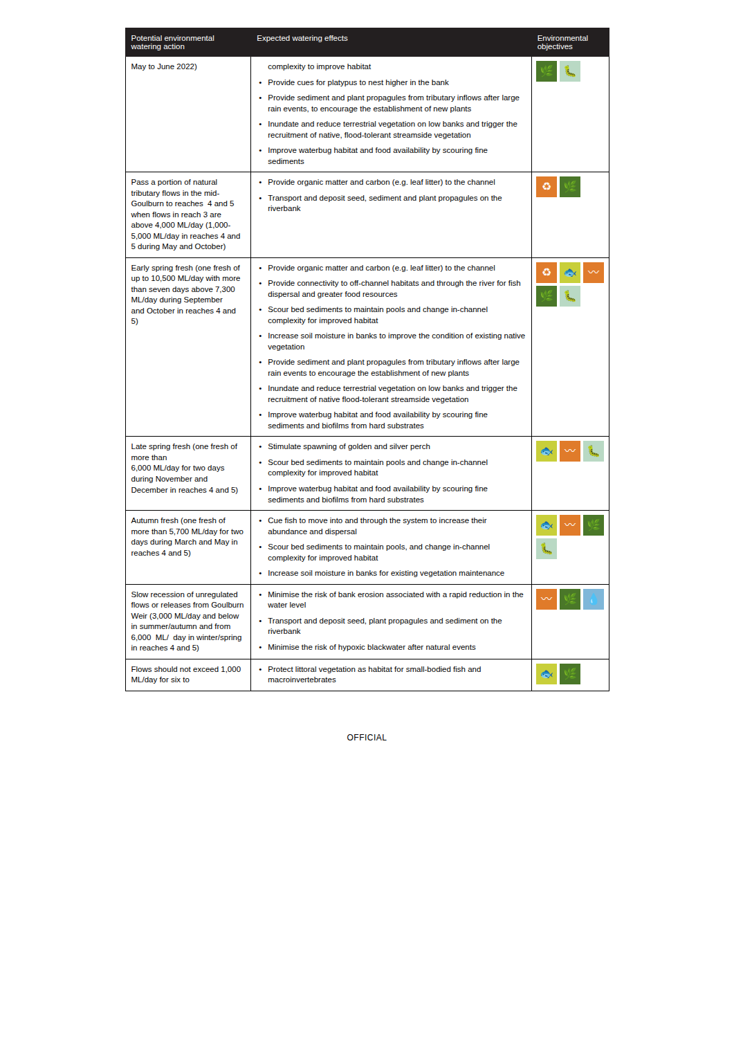| Potential environmental watering action | Expected watering effects | Environmental objectives |
| --- | --- | --- |
| May to June 2022) | complexity to improve habitat Provide cues for platypus to nest higher in the bank Provide sediment and plant propagules from tributary inflows after large rain events, to encourage the establishment of new plants Inundate and reduce terrestrial vegetation on low banks and trigger the recruitment of native, flood-tolerant streamside vegetation Improve waterbug habitat and food availability by scouring fine sediments | 🌿 🐛 |
| Pass a portion of natural tributary flows in the mid-Goulburn to reaches 4 and 5 when flows in reach 3 are above 4,000 ML/day (1,000- 5,000 ML/day in reaches 4 and 5 during May and October) | Provide organic matter and carbon (e.g. leaf litter) to the channel Transport and deposit seed, sediment and plant propagules on the riverbank | ♻ 🌿 |
| Early spring fresh (one fresh of up to 10,500 ML/day with more than seven days above 7,300 ML/day during September and October in reaches 4 and 5) | Provide organic matter and carbon (e.g. leaf litter) to the channel Provide connectivity to off-channel habitats and through the river for fish dispersal and greater food resources Scour bed sediments to maintain pools and change in-channel complexity for improved habitat Increase soil moisture in banks to improve the condition of existing native vegetation Provide sediment and plant propagules from tributary inflows after large rain events to encourage the establishment of new plants Inundate and reduce terrestrial vegetation on low banks and trigger the recruitment of native flood-tolerant streamside vegetation Improve waterbug habitat and food availability by scouring fine sediments and biofilms from hard substrates | ♻ 🐟 〰 🌿 🐛 |
| Late spring fresh (one fresh of more than 6,000 ML/day for two days during November and December in reaches 4 and 5) | Stimulate spawning of golden and silver perch Scour bed sediments to maintain pools and change in-channel complexity for improved habitat Improve waterbug habitat and food availability by scouring fine sediments and biofilms from hard substrates | 🐟 〰 🐛 |
| Autumn fresh (one fresh of more than 5,700 ML/day for two days during March and May in reaches 4 and 5) | Cue fish to move into and through the system to increase their abundance and dispersal Scour bed sediments to maintain pools, and change in-channel complexity for improved habitat Increase soil moisture in banks for existing vegetation maintenance | 🐟 〰 🌿 🐛 |
| Slow recession of unregulated flows or releases from Goulburn Weir (3,000 ML/day and below in summer/autumn and from 6,000 ML/ day in winter/spring in reaches 4 and 5) | Minimise the risk of bank erosion associated with a rapid reduction in the water level Transport and deposit seed, plant propagules and sediment on the riverbank Minimise the risk of hypoxic blackwater after natural events | 〰 🌿 💧 |
| Flows should not exceed 1,000 ML/day for six to | Protect littoral vegetation as habitat for small-bodied fish and macroinvertebrates | 🐟 🌿 |
OFFICIAL